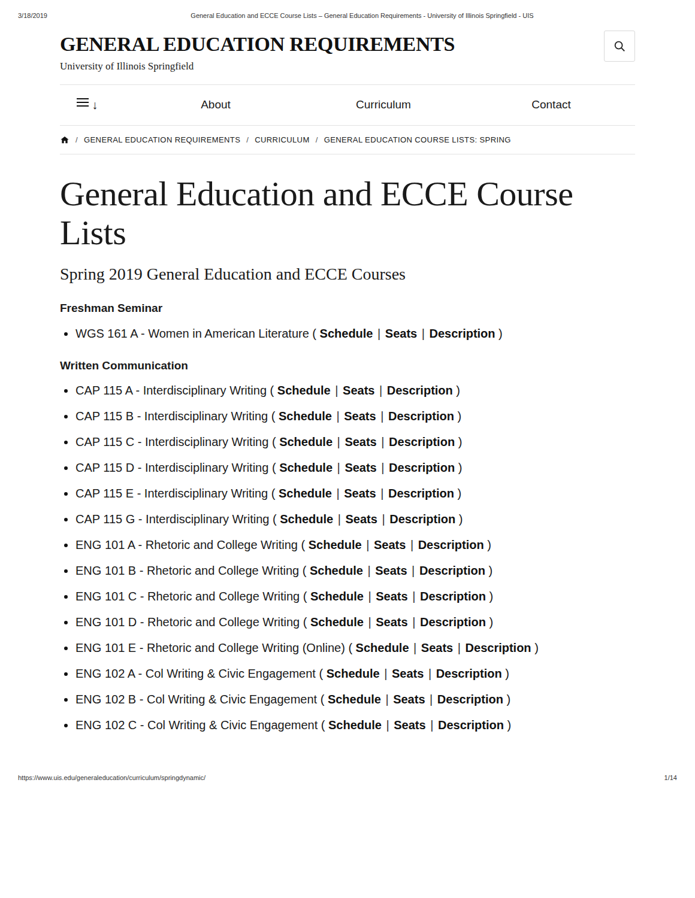3/18/2019 General Education and ECCE Course Lists – General Education Requirements - University of Illinois Springfield - UIS
General Education Requirements
University of Illinois Springfield
↓
About
Curriculum
Contact
General Education Requirements
Curriculum
General Education Course Lists: Spring
General Education and ECCE Course Lists
Spring 2019 General Education and ECCE Courses
Freshman Seminar
WGS 161 A - Women in American Literature ( Schedule | Seats | Description )
Written Communication
CAP 115 A - Interdisciplinary Writing ( Schedule | Seats | Description )
CAP 115 B - Interdisciplinary Writing ( Schedule | Seats | Description )
CAP 115 C - Interdisciplinary Writing ( Schedule | Seats | Description )
CAP 115 D - Interdisciplinary Writing ( Schedule | Seats | Description )
CAP 115 E - Interdisciplinary Writing ( Schedule | Seats | Description )
CAP 115 G - Interdisciplinary Writing ( Schedule | Seats | Description )
ENG 101 A - Rhetoric and College Writing ( Schedule | Seats | Description )
ENG 101 B - Rhetoric and College Writing ( Schedule | Seats | Description )
ENG 101 C - Rhetoric and College Writing ( Schedule | Seats | Description )
ENG 101 D - Rhetoric and College Writing ( Schedule | Seats | Description )
ENG 101 E - Rhetoric and College Writing (Online) ( Schedule | Seats | Description )
ENG 102 A - Col Writing & Civic Engagement ( Schedule | Seats | Description )
ENG 102 B - Col Writing & Civic Engagement ( Schedule | Seats | Description )
ENG 102 C - Col Writing & Civic Engagement ( Schedule | Seats | Description )
https://www.uis.edu/generaleducation/curriculum/springdynamic/ 1/14